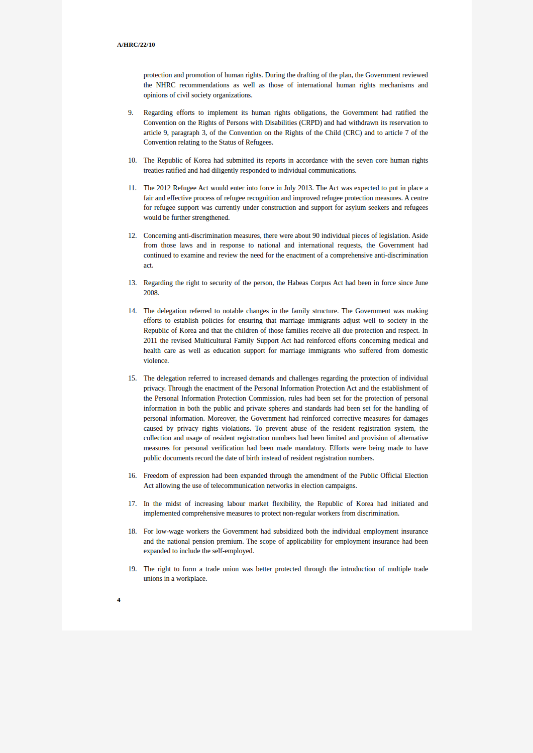A/HRC/22/10
protection and promotion of human rights. During the drafting of the plan, the Government reviewed the NHRC recommendations as well as those of international human rights mechanisms and opinions of civil society organizations.
9. Regarding efforts to implement its human rights obligations, the Government had ratified the Convention on the Rights of Persons with Disabilities (CRPD) and had withdrawn its reservation to article 9, paragraph 3, of the Convention on the Rights of the Child (CRC) and to article 7 of the Convention relating to the Status of Refugees.
10. The Republic of Korea had submitted its reports in accordance with the seven core human rights treaties ratified and had diligently responded to individual communications.
11. The 2012 Refugee Act would enter into force in July 2013. The Act was expected to put in place a fair and effective process of refugee recognition and improved refugee protection measures. A centre for refugee support was currently under construction and support for asylum seekers and refugees would be further strengthened.
12. Concerning anti-discrimination measures, there were about 90 individual pieces of legislation. Aside from those laws and in response to national and international requests, the Government had continued to examine and review the need for the enactment of a comprehensive anti-discrimination act.
13. Regarding the right to security of the person, the Habeas Corpus Act had been in force since June 2008.
14. The delegation referred to notable changes in the family structure. The Government was making efforts to establish policies for ensuring that marriage immigrants adjust well to society in the Republic of Korea and that the children of those families receive all due protection and respect. In 2011 the revised Multicultural Family Support Act had reinforced efforts concerning medical and health care as well as education support for marriage immigrants who suffered from domestic violence.
15. The delegation referred to increased demands and challenges regarding the protection of individual privacy. Through the enactment of the Personal Information Protection Act and the establishment of the Personal Information Protection Commission, rules had been set for the protection of personal information in both the public and private spheres and standards had been set for the handling of personal information. Moreover, the Government had reinforced corrective measures for damages caused by privacy rights violations. To prevent abuse of the resident registration system, the collection and usage of resident registration numbers had been limited and provision of alternative measures for personal verification had been made mandatory. Efforts were being made to have public documents record the date of birth instead of resident registration numbers.
16. Freedom of expression had been expanded through the amendment of the Public Official Election Act allowing the use of telecommunication networks in election campaigns.
17. In the midst of increasing labour market flexibility, the Republic of Korea had initiated and implemented comprehensive measures to protect non-regular workers from discrimination.
18. For low-wage workers the Government had subsidized both the individual employment insurance and the national pension premium. The scope of applicability for employment insurance had been expanded to include the self-employed.
19. The right to form a trade union was better protected through the introduction of multiple trade unions in a workplace.
4